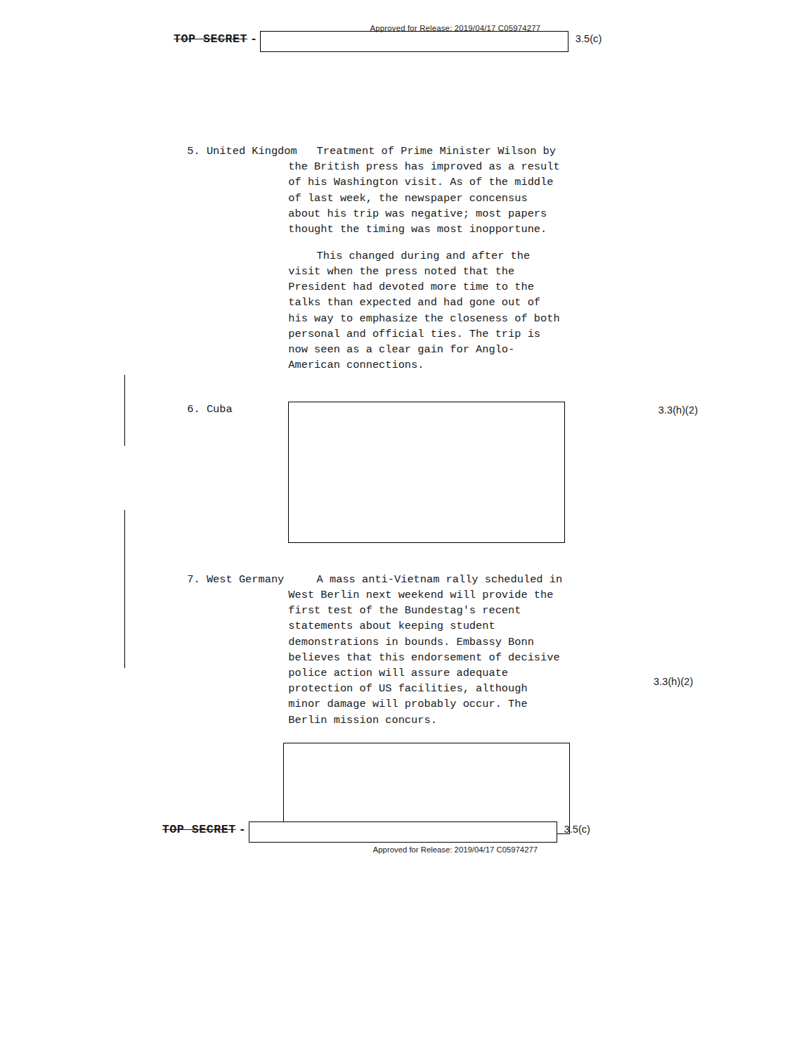Approved for Release: 2019/04/17 C05974277
TOP SECRET -
3.5(c)
5. United Kingdom
Treatment of Prime Minister Wilson by the British press has improved as a result of his Washington visit. As of the middle of last week, the newspaper concensus about his trip was negative; most papers thought the timing was most inopportune.
This changed during and after the visit when the press noted that the President had devoted more time to the talks than expected and had gone out of his way to emphasize the closeness of both personal and official ties. The trip is now seen as a clear gain for Anglo-American connections.
6. Cuba
3.3(h)(2)
7. West Germany
A mass anti-Vietnam rally scheduled in West Berlin next weekend will provide the first test of the Bundestag's recent statements about keeping student demonstrations in bounds. Embassy Bonn believes that this endorsement of decisive police action will assure adequate protection of US facilities, although minor damage will probably occur. The Berlin mission concurs.
3.3(h)(2)
TOP SECRET -
3.5(c)
Approved for Release: 2019/04/17 C05974277